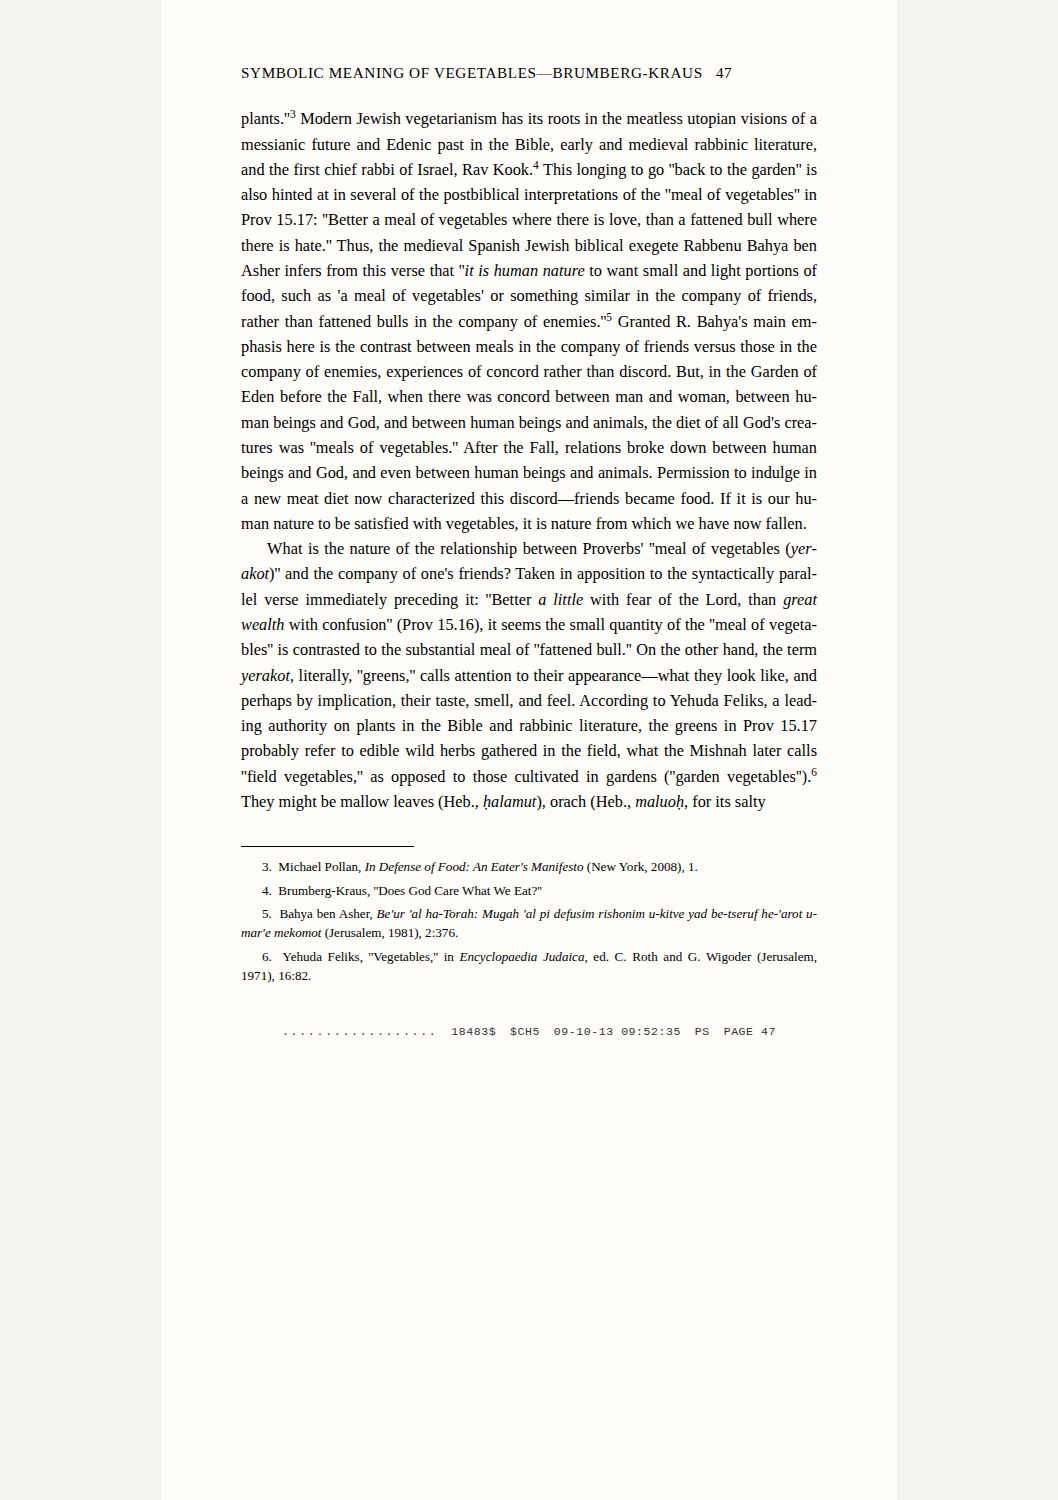SYMBOLIC MEANING OF VEGETABLES—BRUMBERG-KRAUS 47
plants.''3 Modern Jewish vegetarianism has its roots in the meatless utopian visions of a messianic future and Edenic past in the Bible, early and medieval rabbinic literature, and the first chief rabbi of Israel, Rav Kook.4 This longing to go ''back to the garden'' is also hinted at in several of the postbiblical interpretations of the ''meal of vegetables'' in Prov 15.17: ''Better a meal of vegetables where there is love, than a fattened bull where there is hate.'' Thus, the medieval Spanish Jewish biblical exegete Rabbenu Bahya ben Asher infers from this verse that ''it is human nature to want small and light portions of food, such as 'a meal of vegetables' or something similar in the company of friends, rather than fattened bulls in the company of enemies.''5 Granted R. Bahya's main emphasis here is the contrast between meals in the company of friends versus those in the company of enemies, experiences of concord rather than discord. But, in the Garden of Eden before the Fall, when there was concord between man and woman, between human beings and God, and between human beings and animals, the diet of all God's creatures was ''meals of vegetables.'' After the Fall, relations broke down between human beings and God, and even between human beings and animals. Permission to indulge in a new meat diet now characterized this discord—friends became food. If it is our human nature to be satisfied with vegetables, it is nature from which we have now fallen.
What is the nature of the relationship between Proverbs' ''meal of vegetables (yerakot)'' and the company of one's friends? Taken in apposition to the syntactically parallel verse immediately preceding it: ''Better a little with fear of the Lord, than great wealth with confusion'' (Prov 15.16), it seems the small quantity of the ''meal of vegetables'' is contrasted to the substantial meal of ''fattened bull.'' On the other hand, the term yerakot, literally, ''greens,'' calls attention to their appearance—what they look like, and perhaps by implication, their taste, smell, and feel. According to Yehuda Feliks, a leading authority on plants in the Bible and rabbinic literature, the greens in Prov 15.17 probably refer to edible wild herbs gathered in the field, what the Mishnah later calls ''field vegetables,'' as opposed to those cultivated in gardens (''garden vegetables'').6 They might be mallow leaves (Heb., ḥalamut), orach (Heb., maluoḥ, for its salty
3. Michael Pollan, In Defense of Food: An Eater's Manifesto (New York, 2008), 1.
4. Brumberg-Kraus, ''Does God Care What We Eat?''
5. Bahya ben Asher, Be'ur 'al ha-Torah: Mugah 'al pi defusim rishonim u-kitve yad be-tseruf he-'arot u-mar'e mekomot (Jerusalem, 1981), 2:376.
6. Yehuda Feliks, ''Vegetables,'' in Encyclopaedia Judaica, ed. C. Roth and G. Wigoder (Jerusalem, 1971), 16:82.
.................. 18483$ $CH5 09-10-13 09:52:35 PS PAGE 47